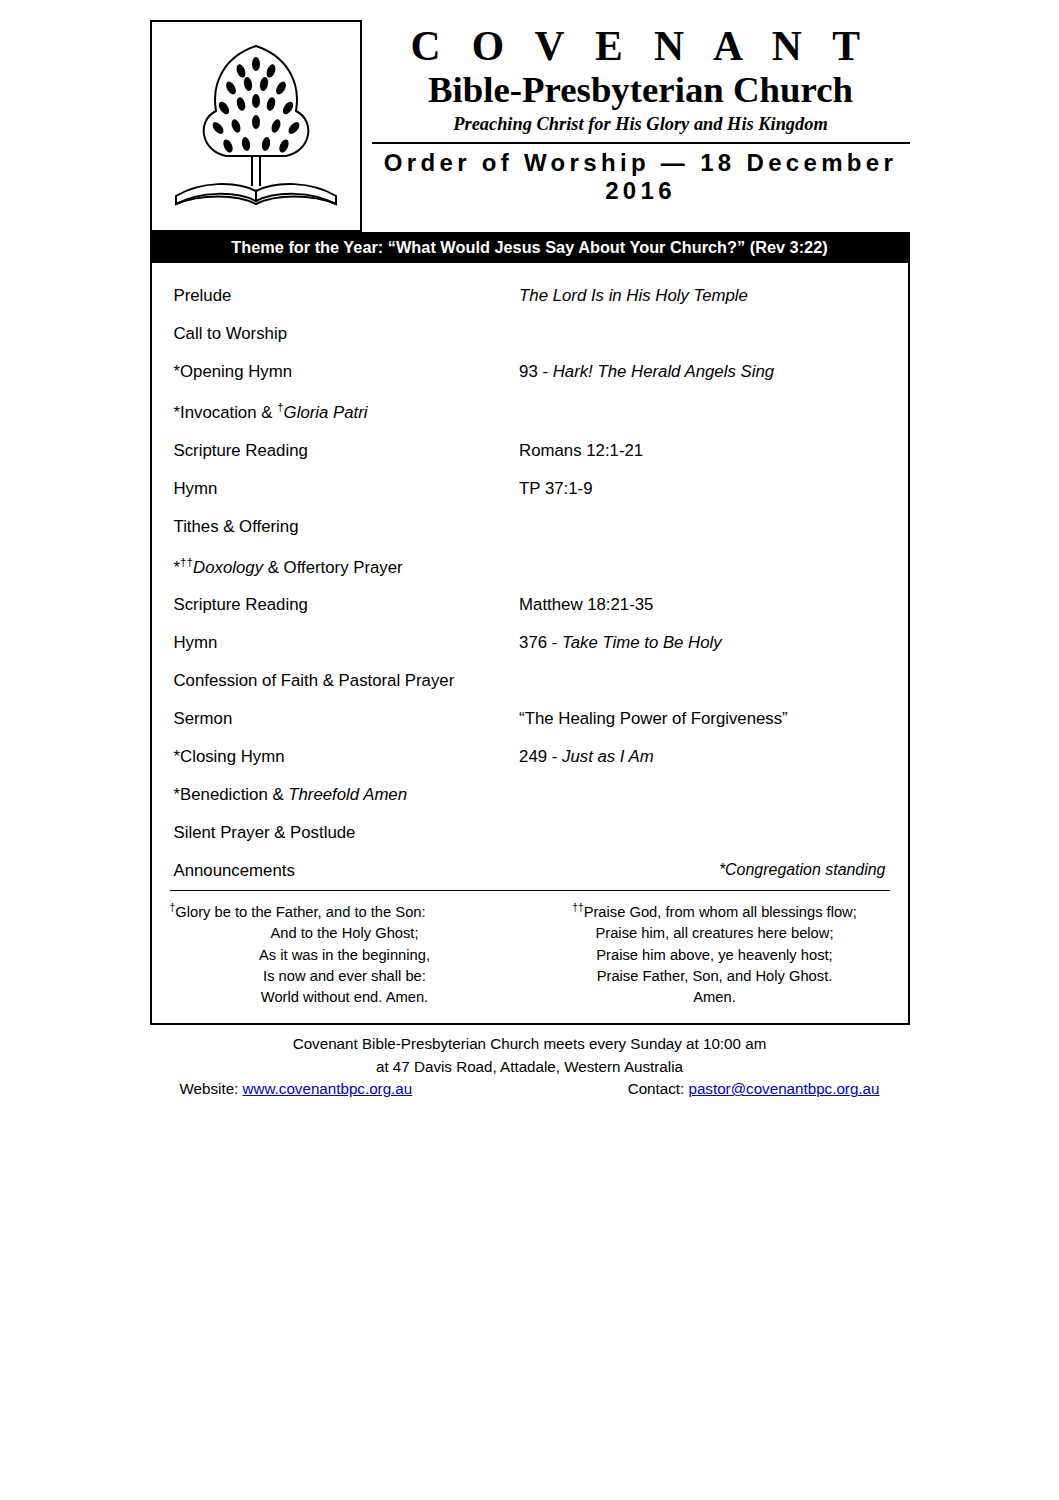C O V E N A N T
Bible-Presbyterian Church
Preaching Christ for His Glory and His Kingdom
Order of Worship — 18 December 2016
Theme for the Year: “What Would Jesus Say About Your Church?” (Rev 3:22)
| Prelude | The Lord Is in His Holy Temple |
| Call to Worship | |
| *Opening Hymn | 93 - Hark! The Herald Angels Sing |
| *Invocation & † Gloria Patri | |
| Scripture Reading | Romans 12:1-21 |
| Hymn | TP 37:1-9 |
| Tithes & Offering | |
| * †† Doxology & Offertory Prayer | |
| Scripture Reading | Matthew 18:21-35 |
| Hymn | 376 - Take Time to Be Holy |
| Confession of Faith & Pastoral Prayer | |
| Sermon | “The Healing Power of Forgiveness” |
| *Closing Hymn | 249 - Just as I Am |
| *Benediction & Threefold Amen | |
| Silent Prayer & Postlude | |
| Announcements | * Congregation standing |
†Glory be to the Father, and to the Son:
And to the Holy Ghost;
As it was in the beginning,
Is now and ever shall be:
World without end. Amen.
††Praise God, from whom all blessings flow;
Praise him, all creatures here below;
Praise him above, ye heavenly host;
Praise Father, Son, and Holy Ghost.
Amen.
Covenant Bible-Presbyterian Church meets every Sunday at 10:00 am
at 47 Davis Road, Attadale, Western Australia
Website: www.covenantbpc.org.au Contact: pastor@covenantbpc.org.au